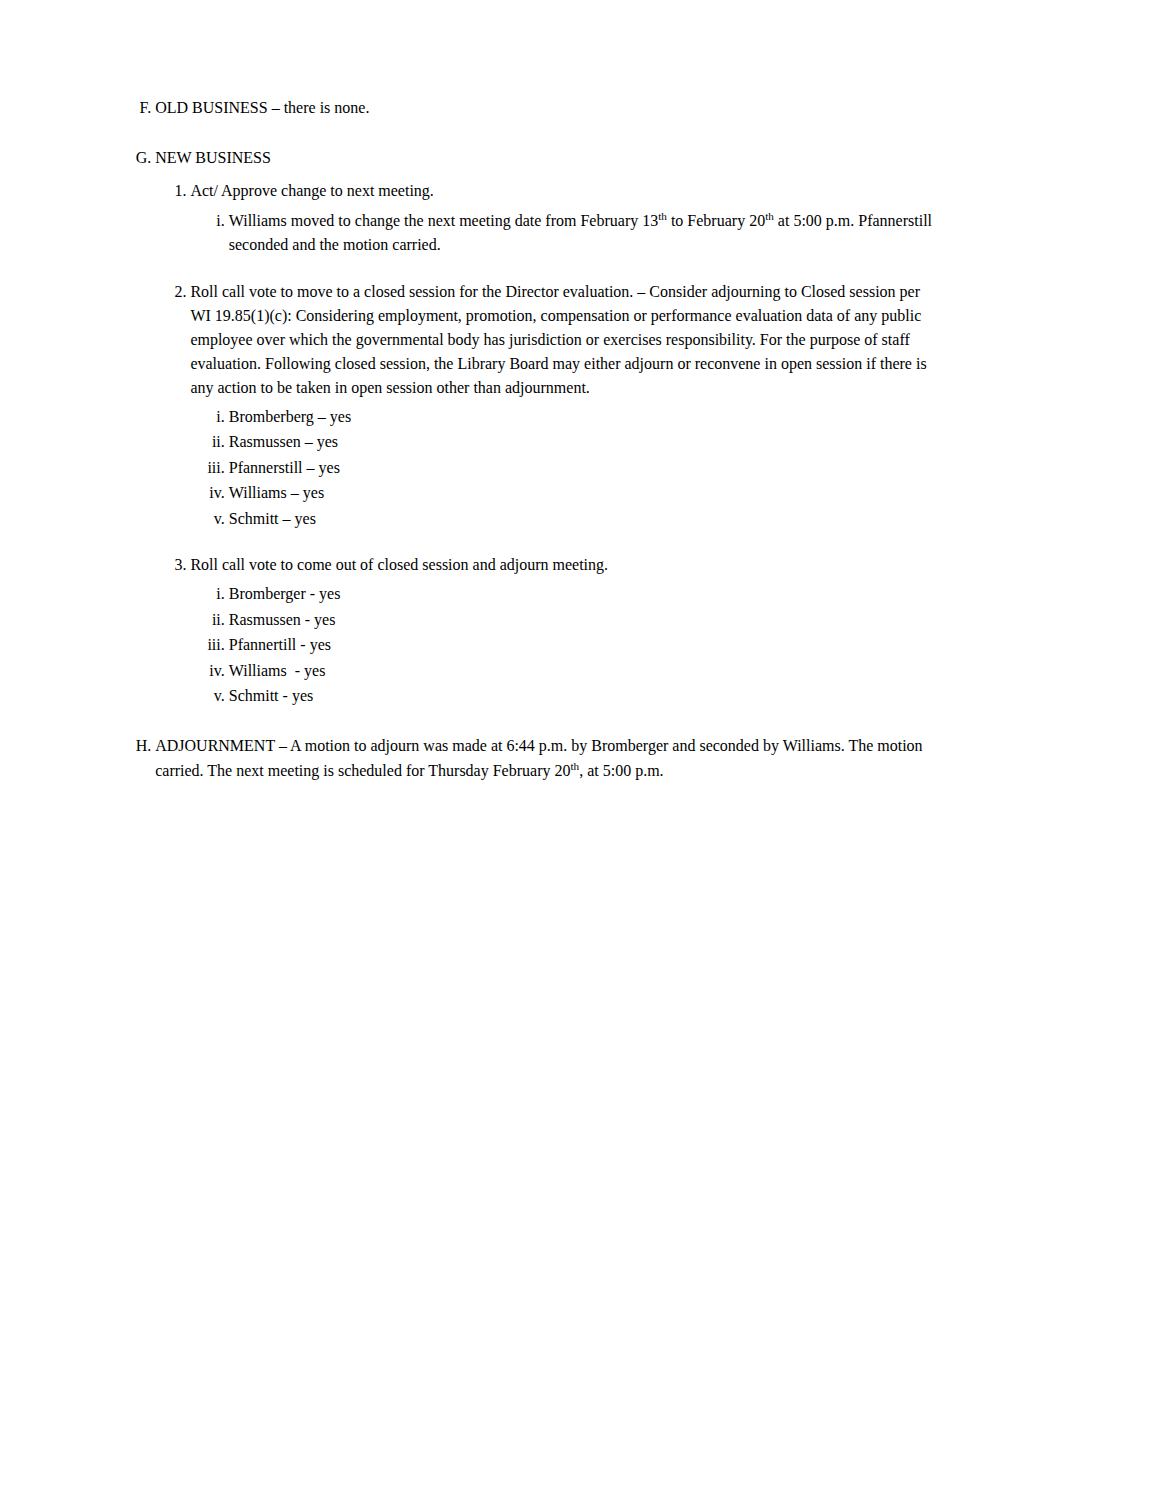OLD BUSINESS – there is none.
NEW BUSINESS
Act/ Approve change to next meeting.
Williams moved to change the next meeting date from February 13th to February 20th at 5:00 p.m. Pfannerstill seconded and the motion carried.
Roll call vote to move to a closed session for the Director evaluation. – Consider adjourning to Closed session per WI 19.85(1)(c): Considering employment, promotion, compensation or performance evaluation data of any public employee over which the governmental body has jurisdiction or exercises responsibility. For the purpose of staff evaluation. Following closed session, the Library Board may either adjourn or reconvene in open session if there is any action to be taken in open session other than adjournment.
Bromberberg – yes
Rasmussen – yes
Pfannerstill – yes
Williams – yes
Schmitt – yes
Roll call vote to come out of closed session and adjourn meeting.
Bromberger - yes
Rasmussen - yes
Pfannertill - yes
Williams - yes
Schmitt - yes
ADJOURNMENT – A motion to adjourn was made at 6:44 p.m. by Bromberger and seconded by Williams. The motion carried. The next meeting is scheduled for Thursday February 20th, at 5:00 p.m.